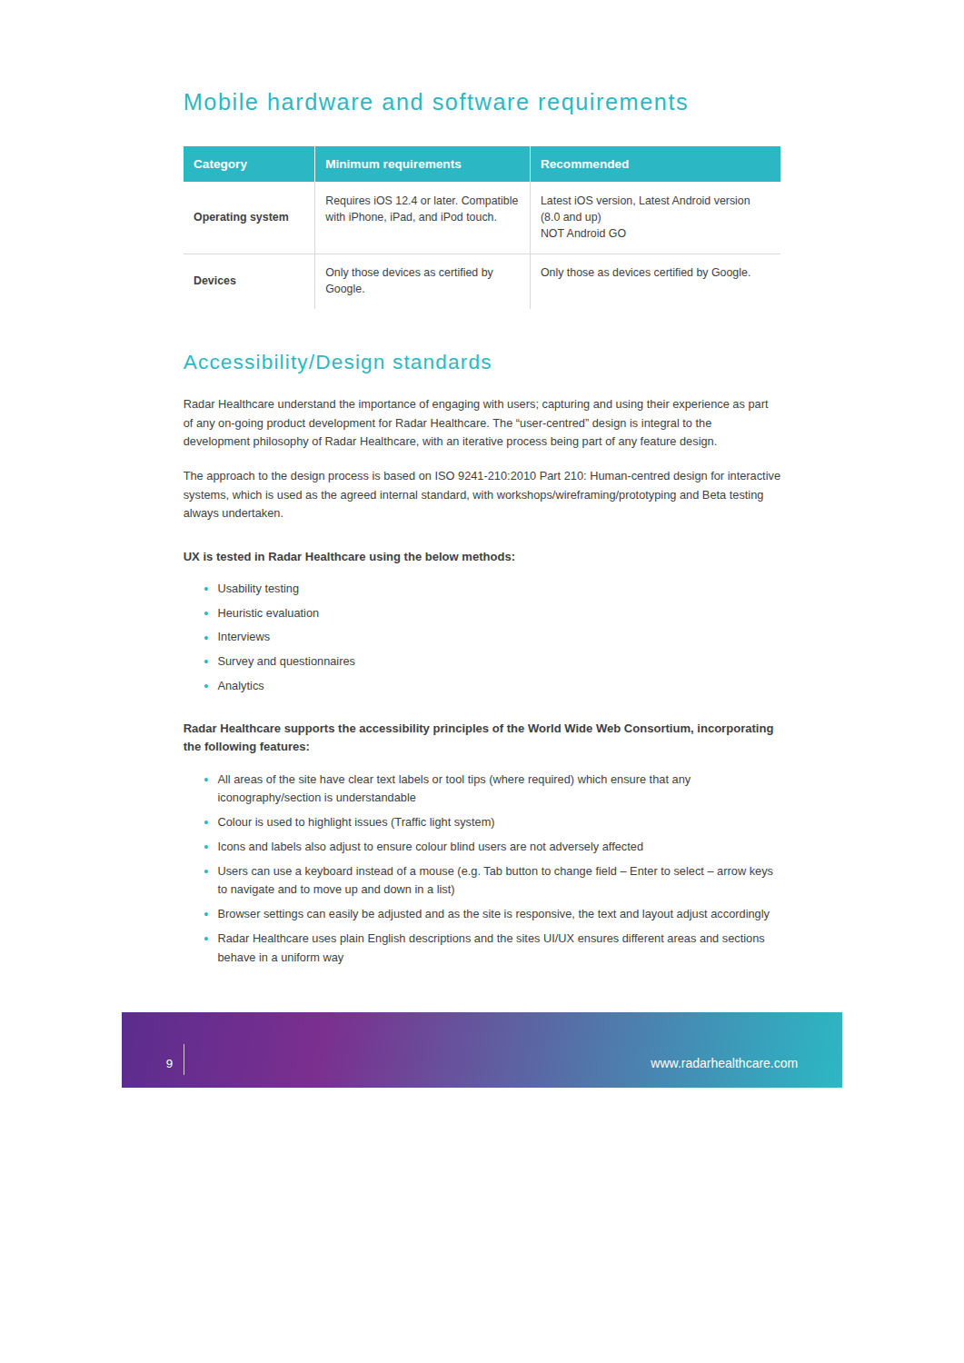Mobile hardware and software requirements
| Category | Minimum requirements | Recommended |
| --- | --- | --- |
| Operating system | Requires iOS 12.4 or later. Compatible with iPhone, iPad, and iPod touch. | Latest iOS version, Latest Android version (8.0 and up) NOT Android GO |
| Devices | Only those devices as certified by Google. | Only those as devices certified by Google. |
Accessibility/Design standards
Radar Healthcare understand the importance of engaging with users; capturing and using their experience as part of any on-going product development for Radar Healthcare. The “user-centred” design is integral to the development philosophy of Radar Healthcare, with an iterative process being part of any feature design.
The approach to the design process is based on ISO 9241-210:2010 Part 210: Human-centred design for interactive systems, which is used as the agreed internal standard, with workshops/wireframing/prototyping and Beta testing always undertaken.
UX is tested in Radar Healthcare using the below methods:
Usability testing
Heuristic evaluation
Interviews
Survey and questionnaires
Analytics
Radar Healthcare supports the accessibility principles of the World Wide Web Consortium, incorporating the following features:
All areas of the site have clear text labels or tool tips (where required) which ensure that any iconography/section is understandable
Colour is used to highlight issues (Traffic light system)
Icons and labels also adjust to ensure colour blind users are not adversely affected
Users can use a keyboard instead of a mouse (e.g. Tab button to change field – Enter to select – arrow keys to navigate and to move up and down in a list)
Browser settings can easily be adjusted and as the site is responsive, the text and layout adjust accordingly
Radar Healthcare uses plain English descriptions and the sites UI/UX ensures different areas and sections behave in a uniform way
9 www.radarhealthcare.com